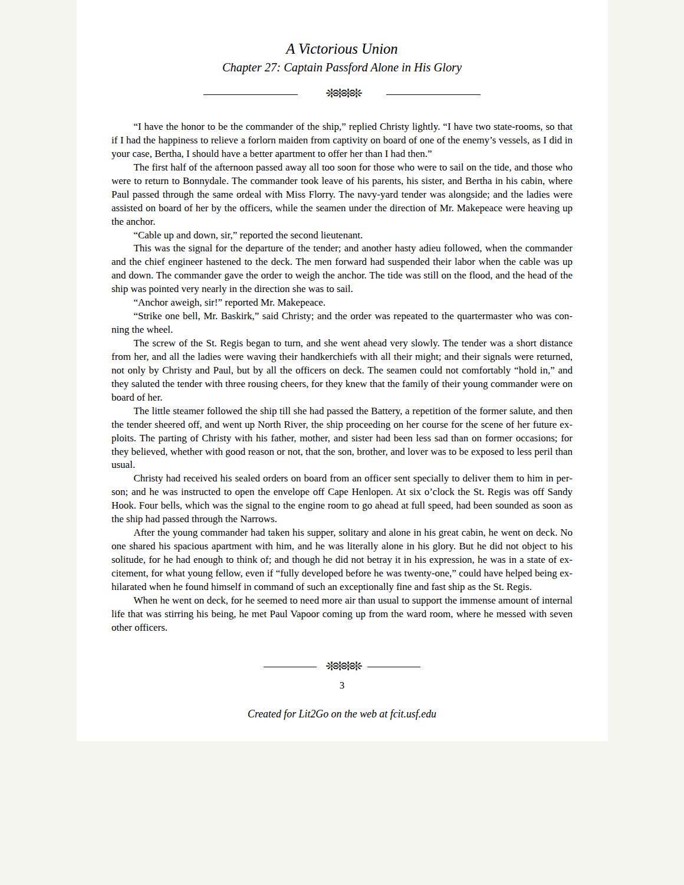A Victorious Union
Chapter 27: Captain Passford Alone in His Glory
❊❊❊❊
“I have the honor to be the commander of the ship,” replied Christy lightly. “I have two state-rooms, so that if I had the happiness to relieve a forlorn maiden from captivity on board of one of the enemy’s vessels, as I did in your case, Bertha, I should have a better apartment to offer her than I had then.”
The first half of the afternoon passed away all too soon for those who were to sail on the tide, and those who were to return to Bonnydale. The commander took leave of his parents, his sister, and Bertha in his cabin, where Paul passed through the same ordeal with Miss Florry. The navy-yard tender was alongside; and the ladies were assisted on board of her by the officers, while the seamen under the direction of Mr. Makepeace were heaving up the anchor.
“Cable up and down, sir,” reported the second lieutenant.
This was the signal for the departure of the tender; and another hasty adieu followed, when the commander and the chief engineer hastened to the deck. The men forward had suspended their labor when the cable was up and down. The commander gave the order to weigh the anchor. The tide was still on the flood, and the head of the ship was pointed very nearly in the direction she was to sail.
“Anchor aweigh, sir!” reported Mr. Makepeace.
“Strike one bell, Mr. Baskirk,” said Christy; and the order was repeated to the quartermaster who was conning the wheel.
The screw of the St. Regis began to turn, and she went ahead very slowly. The tender was a short distance from her, and all the ladies were waving their handkerchiefs with all their might; and their signals were returned, not only by Christy and Paul, but by all the officers on deck. The seamen could not comfortably “hold in,” and they saluted the tender with three rousing cheers, for they knew that the family of their young commander were on board of her.
The little steamer followed the ship till she had passed the Battery, a repetition of the former salute, and then the tender sheered off, and went up North River, the ship proceeding on her course for the scene of her future exploits. The parting of Christy with his father, mother, and sister had been less sad than on former occasions; for they believed, whether with good reason or not, that the son, brother, and lover was to be exposed to less peril than usual.
Christy had received his sealed orders on board from an officer sent specially to deliver them to him in person; and he was instructed to open the envelope off Cape Henlopen. At six o’clock the St. Regis was off Sandy Hook. Four bells, which was the signal to the engine room to go ahead at full speed, had been sounded as soon as the ship had passed through the Narrows.
After the young commander had taken his supper, solitary and alone in his great cabin, he went on deck. No one shared his spacious apartment with him, and he was literally alone in his glory. But he did not object to his solitude, for he had enough to think of; and though he did not betray it in his expression, he was in a state of excitement, for what young fellow, even if “fully developed before he was twenty-one,” could have helped being exhilarated when he found himself in command of such an exceptionally fine and fast ship as the St. Regis.
When he went on deck, for he seemed to need more air than usual to support the immense amount of internal life that was stirring his being, he met Paul Vapoor coming up from the ward room, where he messed with seven other officers.
❊❊❊❊
3
Created for Lit2Go on the web at fcit.usf.edu